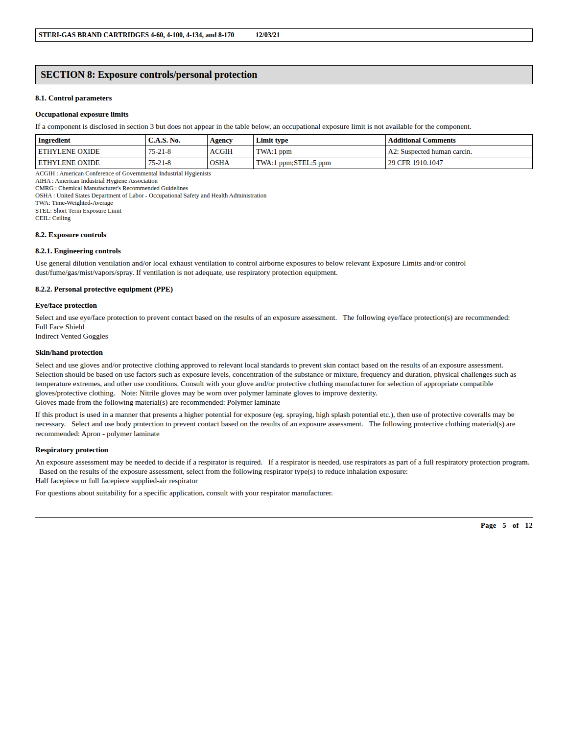STERI-GAS BRAND CARTRIDGES 4-60, 4-100, 4-134, and 8-170 12/03/21
SECTION 8: Exposure controls/personal protection
8.1. Control parameters
Occupational exposure limits
If a component is disclosed in section 3 but does not appear in the table below, an occupational exposure limit is not available for the component.
| Ingredient | C.A.S. No. | Agency | Limit type | Additional Comments |
| --- | --- | --- | --- | --- |
| ETHYLENE OXIDE | 75-21-8 | ACGIH | TWA:1 ppm | A2: Suspected human carcin. |
| ETHYLENE OXIDE | 75-21-8 | OSHA | TWA:1 ppm;STEL:5 ppm | 29 CFR 1910.1047 |
ACGIH : American Conference of Governmental Industrial Hygienists
AIHA : American Industrial Hygiene Association
CMRG : Chemical Manufacturer's Recommended Guidelines
OSHA : United States Department of Labor - Occupational Safety and Health Administration
TWA: Time-Weighted-Average
STEL: Short Term Exposure Limit
CEIL: Ceiling
8.2. Exposure controls
8.2.1. Engineering controls
Use general dilution ventilation and/or local exhaust ventilation to control airborne exposures to below relevant Exposure Limits and/or control dust/fume/gas/mist/vapors/spray. If ventilation is not adequate, use respiratory protection equipment.
8.2.2. Personal protective equipment (PPE)
Eye/face protection
Select and use eye/face protection to prevent contact based on the results of an exposure assessment. The following eye/face protection(s) are recommended:
Full Face Shield
Indirect Vented Goggles
Skin/hand protection
Select and use gloves and/or protective clothing approved to relevant local standards to prevent skin contact based on the results of an exposure assessment. Selection should be based on use factors such as exposure levels, concentration of the substance or mixture, frequency and duration, physical challenges such as temperature extremes, and other use conditions. Consult with your glove and/or protective clothing manufacturer for selection of appropriate compatible gloves/protective clothing. Note: Nitrile gloves may be worn over polymer laminate gloves to improve dexterity.
Gloves made from the following material(s) are recommended: Polymer laminate
If this product is used in a manner that presents a higher potential for exposure (eg. spraying, high splash potential etc.), then use of protective coveralls may be necessary. Select and use body protection to prevent contact based on the results of an exposure assessment. The following protective clothing material(s) are recommended: Apron - polymer laminate
Respiratory protection
An exposure assessment may be needed to decide if a respirator is required. If a respirator is needed, use respirators as part of a full respiratory protection program. Based on the results of the exposure assessment, select from the following respirator type(s) to reduce inhalation exposure:
Half facepiece or full facepiece supplied-air respirator
For questions about suitability for a specific application, consult with your respirator manufacturer.
Page 5 of 12